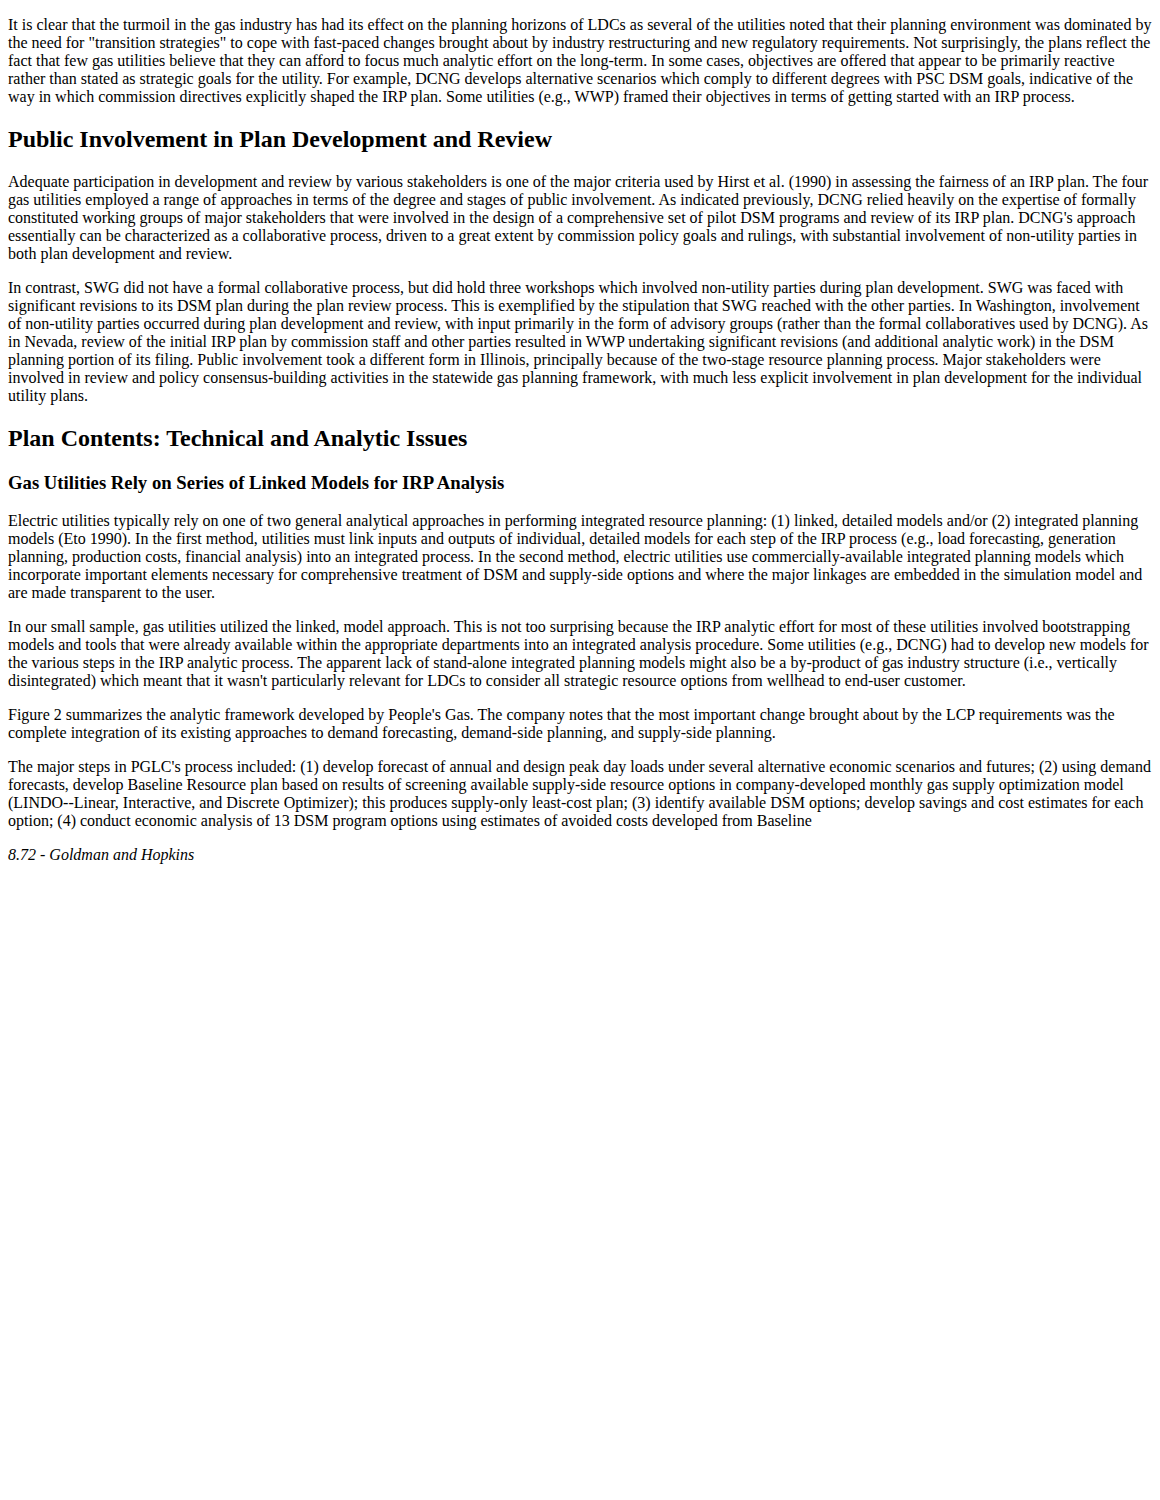It is clear that the turmoil in the gas industry has had its effect on the planning horizons of LDCs as several of the utilities noted that their planning environment was dominated by the need for "transition strategies" to cope with fast-paced changes brought about by industry restructuring and new regulatory requirements. Not surprisingly, the plans reflect the fact that few gas utilities believe that they can afford to focus much analytic effort on the long-term. In some cases, objectives are offered that appear to be primarily reactive rather than stated as strategic goals for the utility. For example, DCNG develops alternative scenarios which comply to different degrees with PSC DSM goals, indicative of the way in which commission directives explicitly shaped the IRP plan. Some utilities (e.g., WWP) framed their objectives in terms of getting started with an IRP process.
Public Involvement in Plan Development and Review
Adequate participation in development and review by various stakeholders is one of the major criteria used by Hirst et al. (1990) in assessing the fairness of an IRP plan. The four gas utilities employed a range of approaches in terms of the degree and stages of public involvement. As indicated previously, DCNG relied heavily on the expertise of formally constituted working groups of major stakeholders that were involved in the design of a comprehensive set of pilot DSM programs and review of its IRP plan. DCNG's approach essentially can be characterized as a collaborative process, driven to a great extent by commission policy goals and rulings, with substantial involvement of non-utility parties in both plan development and review.
In contrast, SWG did not have a formal collaborative process, but did hold three workshops which involved non-utility parties during plan development. SWG was faced with significant revisions to its DSM plan during the plan review process. This is exemplified by the stipulation that SWG reached with the other parties. In Washington, involvement of non-utility parties occurred during plan development and review, with input primarily in the form of advisory groups (rather than the formal collaboratives used by DCNG). As in Nevada, review of the initial IRP plan by commission staff and other parties resulted in WWP undertaking significant revisions (and additional analytic work) in the DSM planning portion of its filing. Public involvement took a different form in Illinois, principally because of the two-stage resource planning process. Major stakeholders were involved in review and policy consensus-building activities in the statewide gas planning framework, with much less explicit involvement in plan development for the individual utility plans.
Plan Contents: Technical and Analytic Issues
Gas Utilities Rely on Series of Linked Models for IRP Analysis
Electric utilities typically rely on one of two general analytical approaches in performing integrated resource planning: (1) linked, detailed models and/or (2) integrated planning models (Eto 1990). In the first method, utilities must link inputs and outputs of individual, detailed models for each step of the IRP process (e.g., load forecasting, generation planning, production costs, financial analysis) into an integrated process. In the second method, electric utilities use commercially-available integrated planning models which incorporate important elements necessary for comprehensive treatment of DSM and supply-side options and where the major linkages are embedded in the simulation model and are made transparent to the user.
In our small sample, gas utilities utilized the linked, model approach. This is not too surprising because the IRP analytic effort for most of these utilities involved bootstrapping models and tools that were already available within the appropriate departments into an integrated analysis procedure. Some utilities (e.g., DCNG) had to develop new models for the various steps in the IRP analytic process. The apparent lack of stand-alone integrated planning models might also be a by-product of gas industry structure (i.e., vertically disintegrated) which meant that it wasn't particularly relevant for LDCs to consider all strategic resource options from wellhead to end-user customer.
Figure 2 summarizes the analytic framework developed by People's Gas. The company notes that the most important change brought about by the LCP requirements was the complete integration of its existing approaches to demand forecasting, demand-side planning, and supply-side planning.
The major steps in PGLC's process included: (1) develop forecast of annual and design peak day loads under several alternative economic scenarios and futures; (2) using demand forecasts, develop Baseline Resource plan based on results of screening available supply-side resource options in company-developed monthly gas supply optimization model (LINDO--Linear, Interactive, and Discrete Optimizer); this produces supply-only least-cost plan; (3) identify available DSM options; develop savings and cost estimates for each option; (4) conduct economic analysis of 13 DSM program options using estimates of avoided costs developed from Baseline
8.72 - Goldman and Hopkins